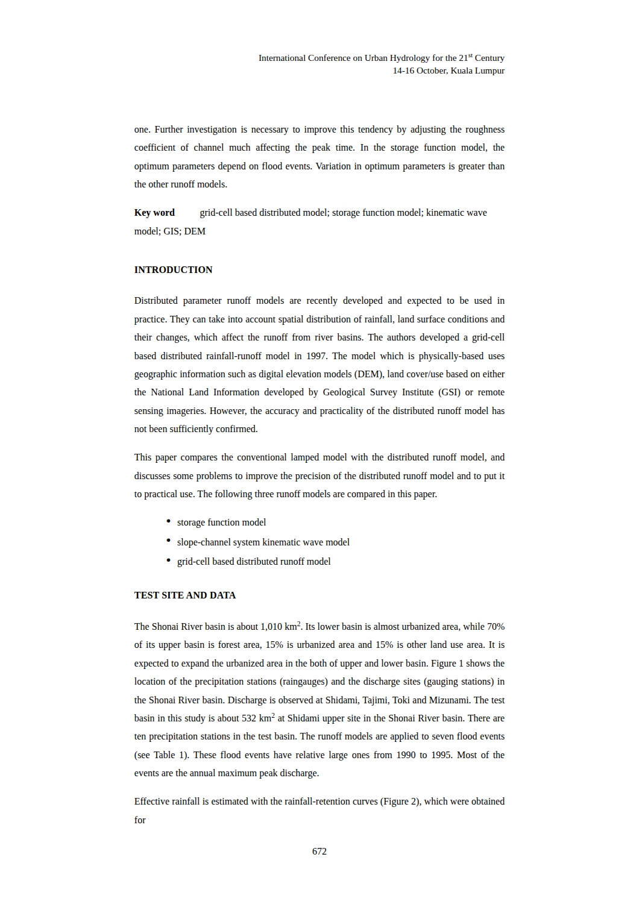International Conference on Urban Hydrology for the 21st Century
14-16 October, Kuala Lumpur
one. Further investigation is necessary to improve this tendency by adjusting the roughness coefficient of channel much affecting the peak time. In the storage function model, the optimum parameters depend on flood events. Variation in optimum parameters is greater than the other runoff models.
Key word grid-cell based distributed model; storage function model; kinematic wave model; GIS; DEM
INTRODUCTION
Distributed parameter runoff models are recently developed and expected to be used in practice. They can take into account spatial distribution of rainfall, land surface conditions and their changes, which affect the runoff from river basins. The authors developed a grid-cell based distributed rainfall-runoff model in 1997. The model which is physically-based uses geographic information such as digital elevation models (DEM), land cover/use based on either the National Land Information developed by Geological Survey Institute (GSI) or remote sensing imageries. However, the accuracy and practicality of the distributed runoff model has not been sufficiently confirmed.
This paper compares the conventional lamped model with the distributed runoff model, and discusses some problems to improve the precision of the distributed runoff model and to put it to practical use. The following three runoff models are compared in this paper.
storage function model
slope-channel system kinematic wave model
grid-cell based distributed runoff model
TEST SITE AND DATA
The Shonai River basin is about 1,010 km2. Its lower basin is almost urbanized area, while 70% of its upper basin is forest area, 15% is urbanized area and 15% is other land use area. It is expected to expand the urbanized area in the both of upper and lower basin. Figure 1 shows the location of the precipitation stations (raingauges) and the discharge sites (gauging stations) in the Shonai River basin. Discharge is observed at Shidami, Tajimi, Toki and Mizunami. The test basin in this study is about 532 km2 at Shidami upper site in the Shonai River basin. There are ten precipitation stations in the test basin. The runoff models are applied to seven flood events (see Table 1). These flood events have relative large ones from 1990 to 1995. Most of the events are the annual maximum peak discharge.
Effective rainfall is estimated with the rainfall-retention curves (Figure 2), which were obtained for
672